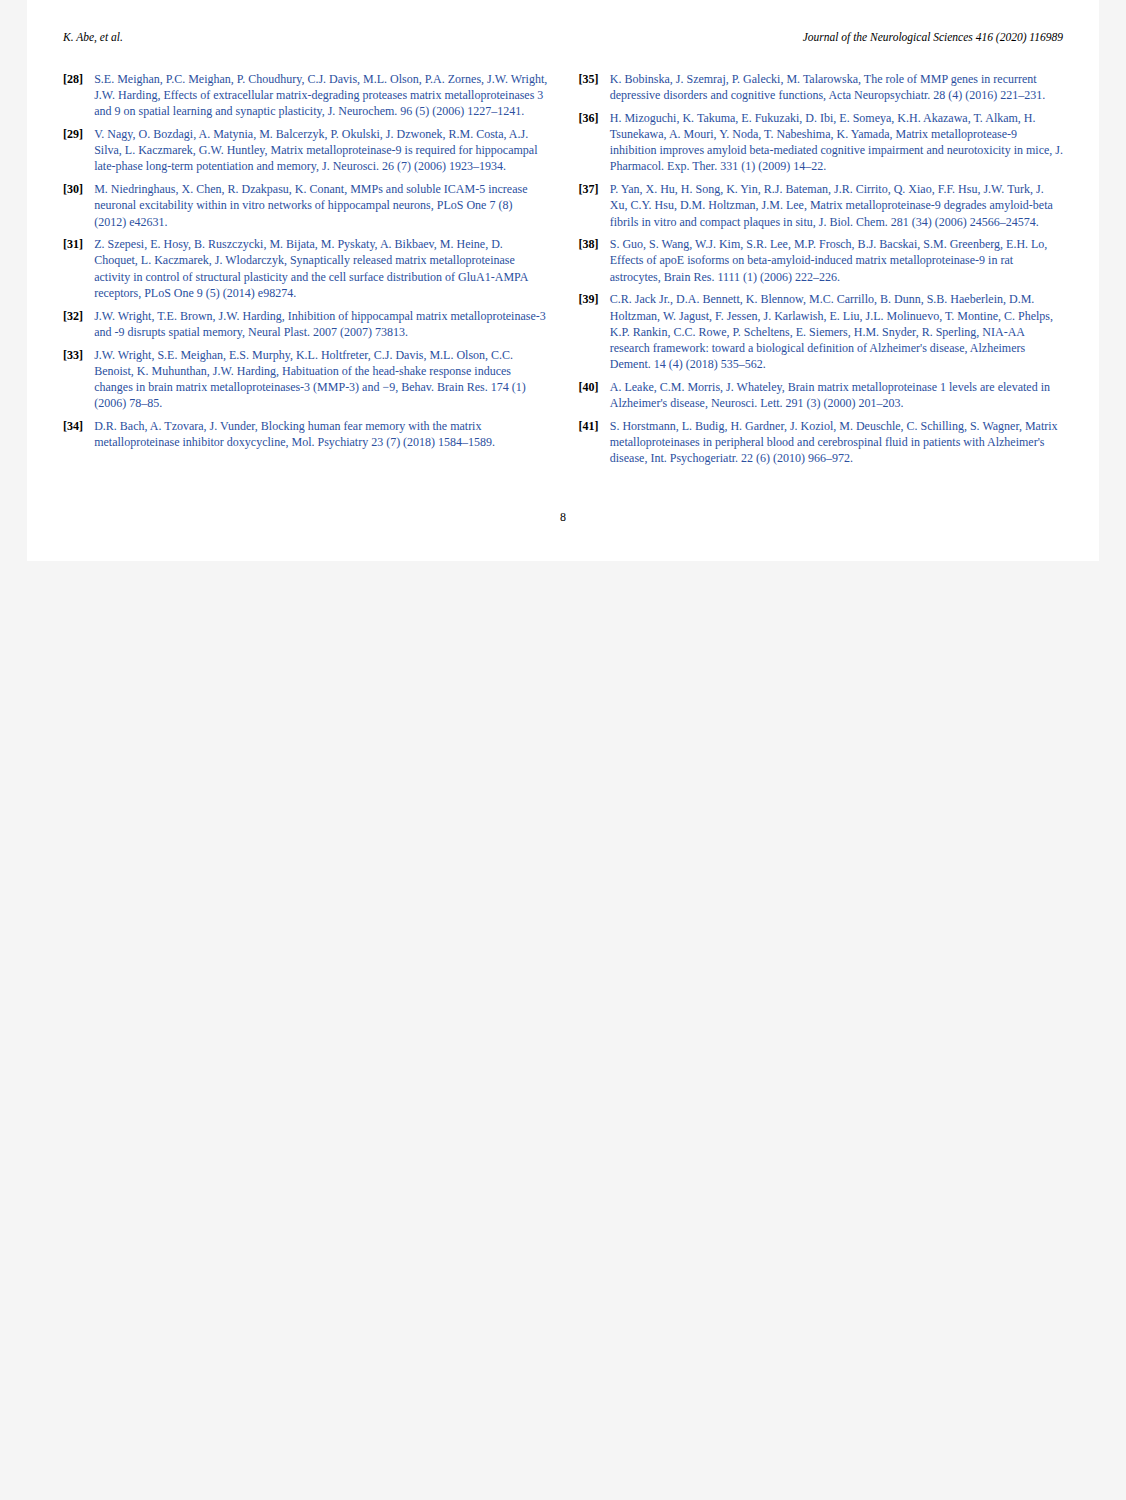K. Abe, et al.
Journal of the Neurological Sciences 416 (2020) 116989
[28] S.E. Meighan, P.C. Meighan, P. Choudhury, C.J. Davis, M.L. Olson, P.A. Zornes, J.W. Wright, J.W. Harding, Effects of extracellular matrix-degrading proteases matrix metalloproteinases 3 and 9 on spatial learning and synaptic plasticity, J. Neurochem. 96 (5) (2006) 1227–1241.
[29] V. Nagy, O. Bozdagi, A. Matynia, M. Balcerzyk, P. Okulski, J. Dzwonek, R.M. Costa, A.J. Silva, L. Kaczmarek, G.W. Huntley, Matrix metalloproteinase-9 is required for hippocampal late-phase long-term potentiation and memory, J. Neurosci. 26 (7) (2006) 1923–1934.
[30] M. Niedringhaus, X. Chen, R. Dzakpasu, K. Conant, MMPs and soluble ICAM-5 increase neuronal excitability within in vitro networks of hippocampal neurons, PLoS One 7 (8) (2012) e42631.
[31] Z. Szepesi, E. Hosy, B. Ruszczycki, M. Bijata, M. Pyskaty, A. Bikbaev, M. Heine, D. Choquet, L. Kaczmarek, J. Wlodarczyk, Synaptically released matrix metalloproteinase activity in control of structural plasticity and the cell surface distribution of GluA1-AMPA receptors, PLoS One 9 (5) (2014) e98274.
[32] J.W. Wright, T.E. Brown, J.W. Harding, Inhibition of hippocampal matrix metalloproteinase-3 and -9 disrupts spatial memory, Neural Plast. 2007 (2007) 73813.
[33] J.W. Wright, S.E. Meighan, E.S. Murphy, K.L. Holtfreter, C.J. Davis, M.L. Olson, C.C. Benoist, K. Muhunthan, J.W. Harding, Habituation of the head-shake response induces changes in brain matrix metalloproteinases-3 (MMP-3) and −9, Behav. Brain Res. 174 (1) (2006) 78–85.
[34] D.R. Bach, A. Tzovara, J. Vunder, Blocking human fear memory with the matrix metalloproteinase inhibitor doxycycline, Mol. Psychiatry 23 (7) (2018) 1584–1589.
[35] K. Bobinska, J. Szemraj, P. Galecki, M. Talarowska, The role of MMP genes in recurrent depressive disorders and cognitive functions, Acta Neuropsychiatr. 28 (4) (2016) 221–231.
[36] H. Mizoguchi, K. Takuma, E. Fukuzaki, D. Ibi, E. Someya, K.H. Akazawa, T. Alkam, H. Tsunekawa, A. Mouri, Y. Noda, T. Nabeshima, K. Yamada, Matrix metalloprotease-9 inhibition improves amyloid beta-mediated cognitive impairment and neurotoxicity in mice, J. Pharmacol. Exp. Ther. 331 (1) (2009) 14–22.
[37] P. Yan, X. Hu, H. Song, K. Yin, R.J. Bateman, J.R. Cirrito, Q. Xiao, F.F. Hsu, J.W. Turk, J. Xu, C.Y. Hsu, D.M. Holtzman, J.M. Lee, Matrix metalloproteinase-9 degrades amyloid-beta fibrils in vitro and compact plaques in situ, J. Biol. Chem. 281 (34) (2006) 24566–24574.
[38] S. Guo, S. Wang, W.J. Kim, S.R. Lee, M.P. Frosch, B.J. Bacskai, S.M. Greenberg, E.H. Lo, Effects of apoE isoforms on beta-amyloid-induced matrix metalloproteinase-9 in rat astrocytes, Brain Res. 1111 (1) (2006) 222–226.
[39] C.R. Jack Jr., D.A. Bennett, K. Blennow, M.C. Carrillo, B. Dunn, S.B. Haeberlein, D.M. Holtzman, W. Jagust, F. Jessen, J. Karlawish, E. Liu, J.L. Molinuevo, T. Montine, C. Phelps, K.P. Rankin, C.C. Rowe, P. Scheltens, E. Siemers, H.M. Snyder, R. Sperling, NIA-AA research framework: toward a biological definition of Alzheimer's disease, Alzheimers Dement. 14 (4) (2018) 535–562.
[40] A. Leake, C.M. Morris, J. Whateley, Brain matrix metalloproteinase 1 levels are elevated in Alzheimer's disease, Neurosci. Lett. 291 (3) (2000) 201–203.
[41] S. Horstmann, L. Budig, H. Gardner, J. Koziol, M. Deuschle, C. Schilling, S. Wagner, Matrix metalloproteinases in peripheral blood and cerebrospinal fluid in patients with Alzheimer's disease, Int. Psychogeriatr. 22 (6) (2010) 966–972.
8